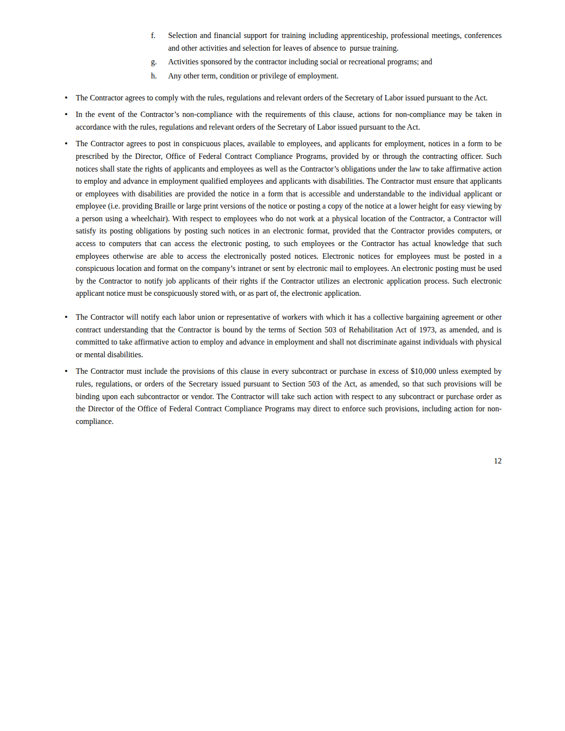f. Selection and financial support for training including apprenticeship, professional meetings, conferences and other activities and selection for leaves of absence to pursue training.
g. Activities sponsored by the contractor including social or recreational programs; and
h. Any other term, condition or privilege of employment.
The Contractor agrees to comply with the rules, regulations and relevant orders of the Secretary of Labor issued pursuant to the Act.
In the event of the Contractor’s non-compliance with the requirements of this clause, actions for non-compliance may be taken in accordance with the rules, regulations and relevant orders of the Secretary of Labor issued pursuant to the Act.
The Contractor agrees to post in conspicuous places, available to employees, and applicants for employment, notices in a form to be prescribed by the Director, Office of Federal Contract Compliance Programs, provided by or through the contracting officer. Such notices shall state the rights of applicants and employees as well as the Contractor’s obligations under the law to take affirmative action to employ and advance in employment qualified employees and applicants with disabilities. The Contractor must ensure that applicants or employees with disabilities are provided the notice in a form that is accessible and understandable to the individual applicant or employee (i.e. providing Braille or large print versions of the notice or posting a copy of the notice at a lower height for easy viewing by a person using a wheelchair). With respect to employees who do not work at a physical location of the Contractor, a Contractor will satisfy its posting obligations by posting such notices in an electronic format, provided that the Contractor provides computers, or access to computers that can access the electronic posting, to such employees or the Contractor has actual knowledge that such employees otherwise are able to access the electronically posted notices. Electronic notices for employees must be posted in a conspicuous location and format on the company’s intranet or sent by electronic mail to employees. An electronic posting must be used by the Contractor to notify job applicants of their rights if the Contractor utilizes an electronic application process. Such electronic applicant notice must be conspicuously stored with, or as part of, the electronic application.
The Contractor will notify each labor union or representative of workers with which it has a collective bargaining agreement or other contract understanding that the Contractor is bound by the terms of Section 503 of Rehabilitation Act of 1973, as amended, and is committed to take affirmative action to employ and advance in employment and shall not discriminate against individuals with physical or mental disabilities.
The Contractor must include the provisions of this clause in every subcontract or purchase in excess of $10,000 unless exempted by rules, regulations, or orders of the Secretary issued pursuant to Section 503 of the Act, as amended, so that such provisions will be binding upon each subcontractor or vendor. The Contractor will take such action with respect to any subcontract or purchase order as the Director of the Office of Federal Contract Compliance Programs may direct to enforce such provisions, including action for non-compliance.
12